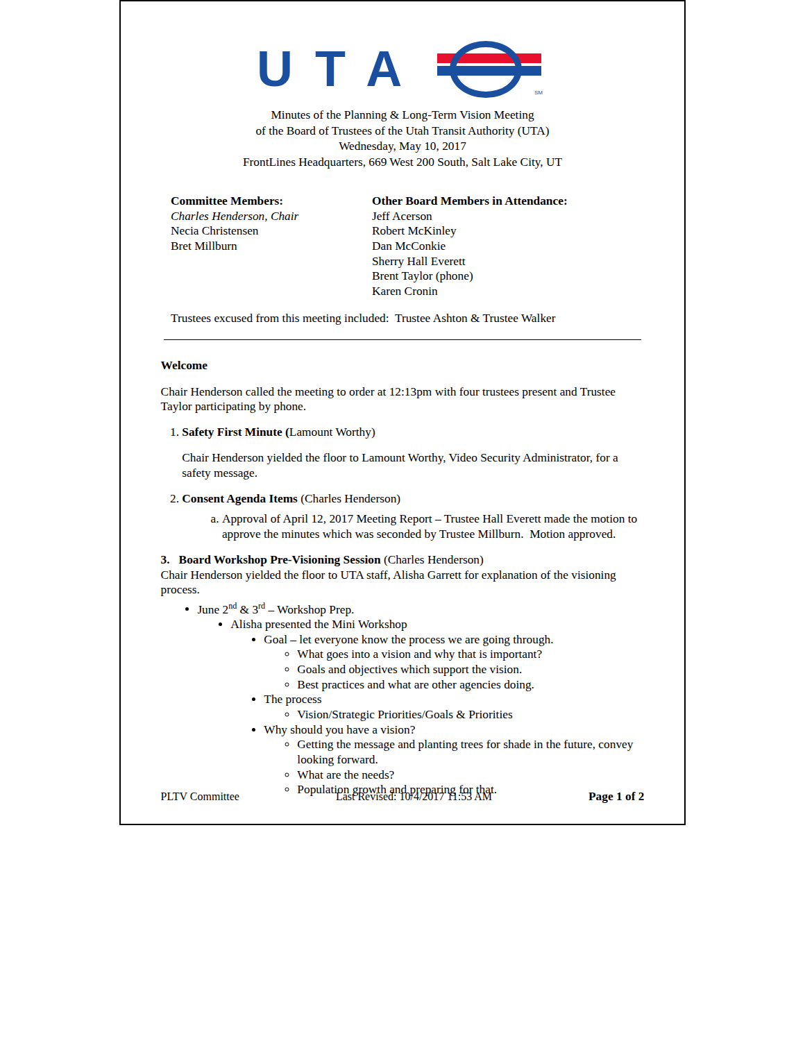U T A
SM
Minutes of the Planning & Long-Term Vision Meeting
of the Board of Trustees of the Utah Transit Authority (UTA)
Wednesday, May 10, 2017
FrontLines Headquarters, 669 West 200 South, Salt Lake City, UT
Committee Members:
Charles Henderson, Chair
Necia Christensen
Bret Millburn
Other Board Members in Attendance:
Jeff Acerson
Robert McKinley
Dan McConkie
Sherry Hall Everett
Brent Taylor (phone)
Karen Cronin
Trustees excused from this meeting included: Trustee Ashton & Trustee Walker
Welcome
Chair Henderson called the meeting to order at 12:13pm with four trustees present and Trustee Taylor participating by phone.
Safety First Minute (Lamount Worthy)
Chair Henderson yielded the floor to Lamount Worthy, Video Security Administrator, for a safety message.
Consent Agenda Items (Charles Henderson)
Approval of April 12, 2017 Meeting Report – Trustee Hall Everett made the motion to approve the minutes which was seconded by Trustee Millburn. Motion approved.
3. Board Workshop Pre-Visioning Session (Charles Henderson)
Chair Henderson yielded the floor to UTA staff, Alisha Garrett for explanation of the visioning process.
June 2nd & 3rd – Workshop Prep.
Alisha presented the Mini Workshop
Goal – let everyone know the process we are going through.
What goes into a vision and why that is important?
Goals and objectives which support the vision.
Best practices and what are other agencies doing.
The process
Vision/Strategic Priorities/Goals & Priorities
Why should you have a vision?
Getting the message and planting trees for shade in the future, convey looking forward.
What are the needs?
Population growth and preparing for that.
PLTV Committee
Last Revised: 10/4/2017 11:53 AM
Page 1 of 2